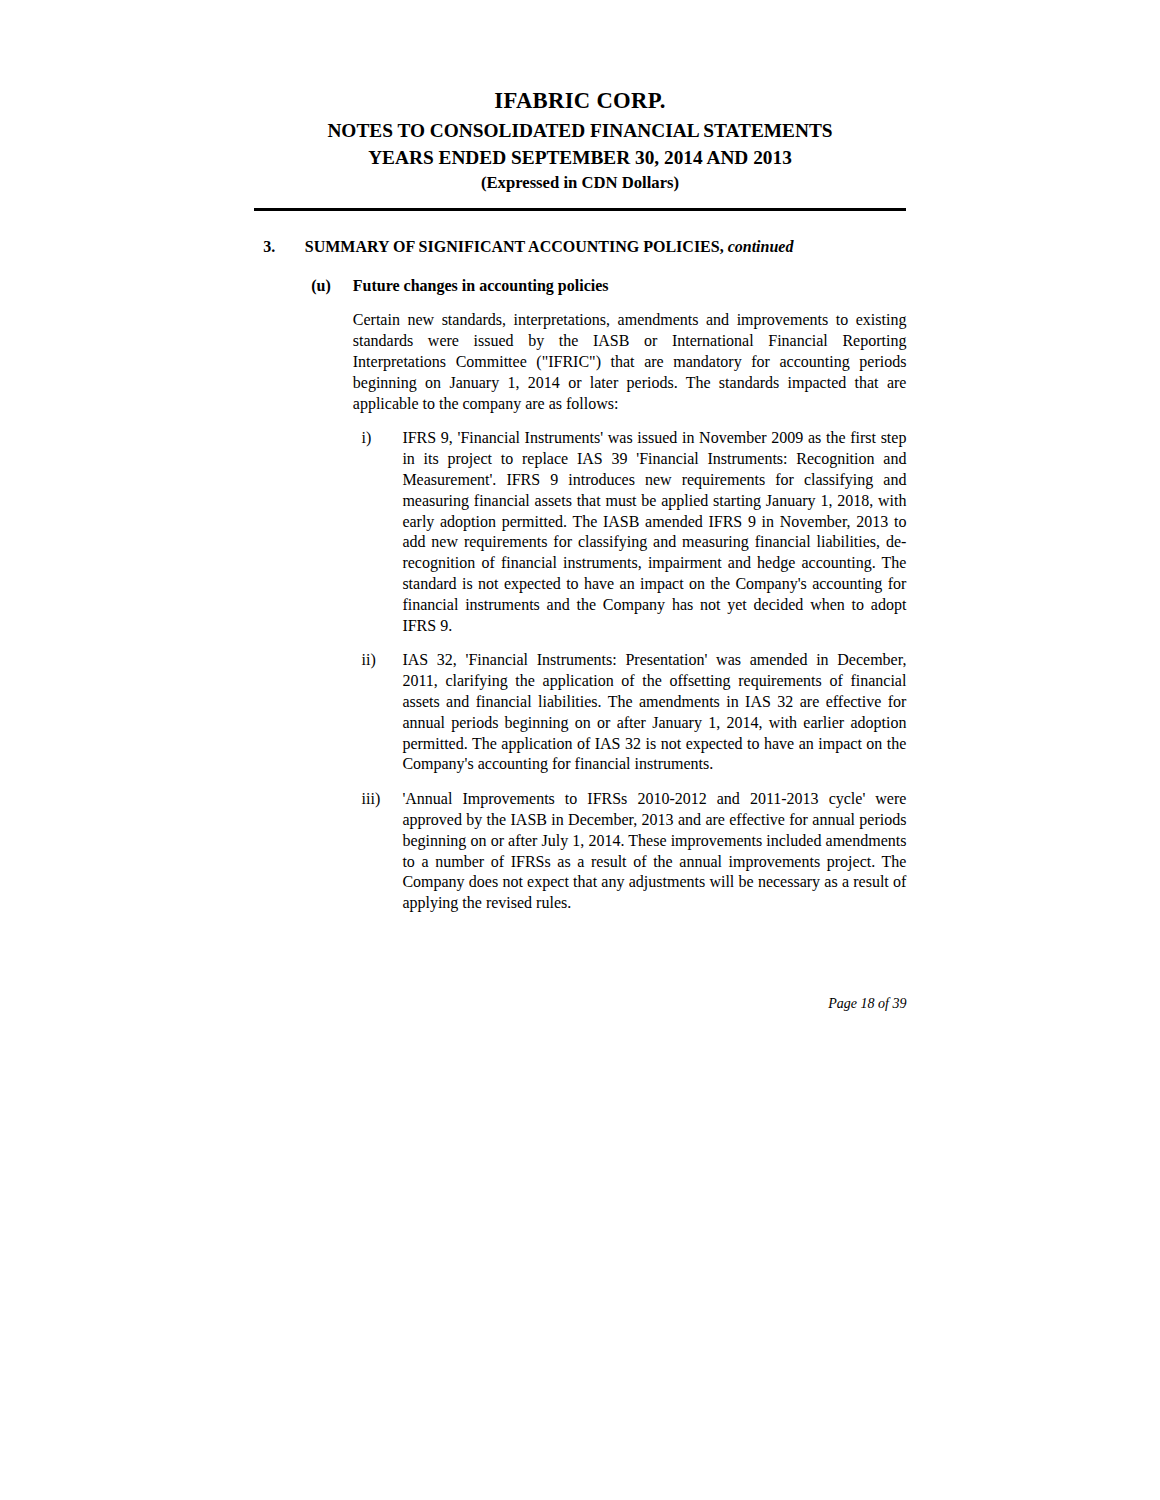IFABRIC CORP.
NOTES TO CONSOLIDATED FINANCIAL STATEMENTS
YEARS ENDED SEPTEMBER 30, 2014 AND 2013
(Expressed in CDN Dollars)
3.
SUMMARY OF SIGNIFICANT ACCOUNTING POLICIES, continued
(u) Future changes in accounting policies
Certain new standards, interpretations, amendments and improvements to existing standards were issued by the IASB or International Financial Reporting Interpretations Committee ("IFRIC") that are mandatory for accounting periods beginning on January 1, 2014 or later periods. The standards impacted that are applicable to the company are as follows:
IFRS 9, 'Financial Instruments' was issued in November 2009 as the first step in its project to replace IAS 39 'Financial Instruments: Recognition and Measurement'. IFRS 9 introduces new requirements for classifying and measuring financial assets that must be applied starting January 1, 2018, with early adoption permitted. The IASB amended IFRS 9 in November, 2013 to add new requirements for classifying and measuring financial liabilities, de-recognition of financial instruments, impairment and hedge accounting. The standard is not expected to have an impact on the Company's accounting for financial instruments and the Company has not yet decided when to adopt IFRS 9.
IAS 32, 'Financial Instruments: Presentation' was amended in December, 2011, clarifying the application of the offsetting requirements of financial assets and financial liabilities. The amendments in IAS 32 are effective for annual periods beginning on or after January 1, 2014, with earlier adoption permitted. The application of IAS 32 is not expected to have an impact on the Company's accounting for financial instruments.
'Annual Improvements to IFRSs 2010-2012 and 2011-2013 cycle' were approved by the IASB in December, 2013 and are effective for annual periods beginning on or after July 1, 2014. These improvements included amendments to a number of IFRSs as a result of the annual improvements project. The Company does not expect that any adjustments will be necessary as a result of applying the revised rules.
Page 18 of 39